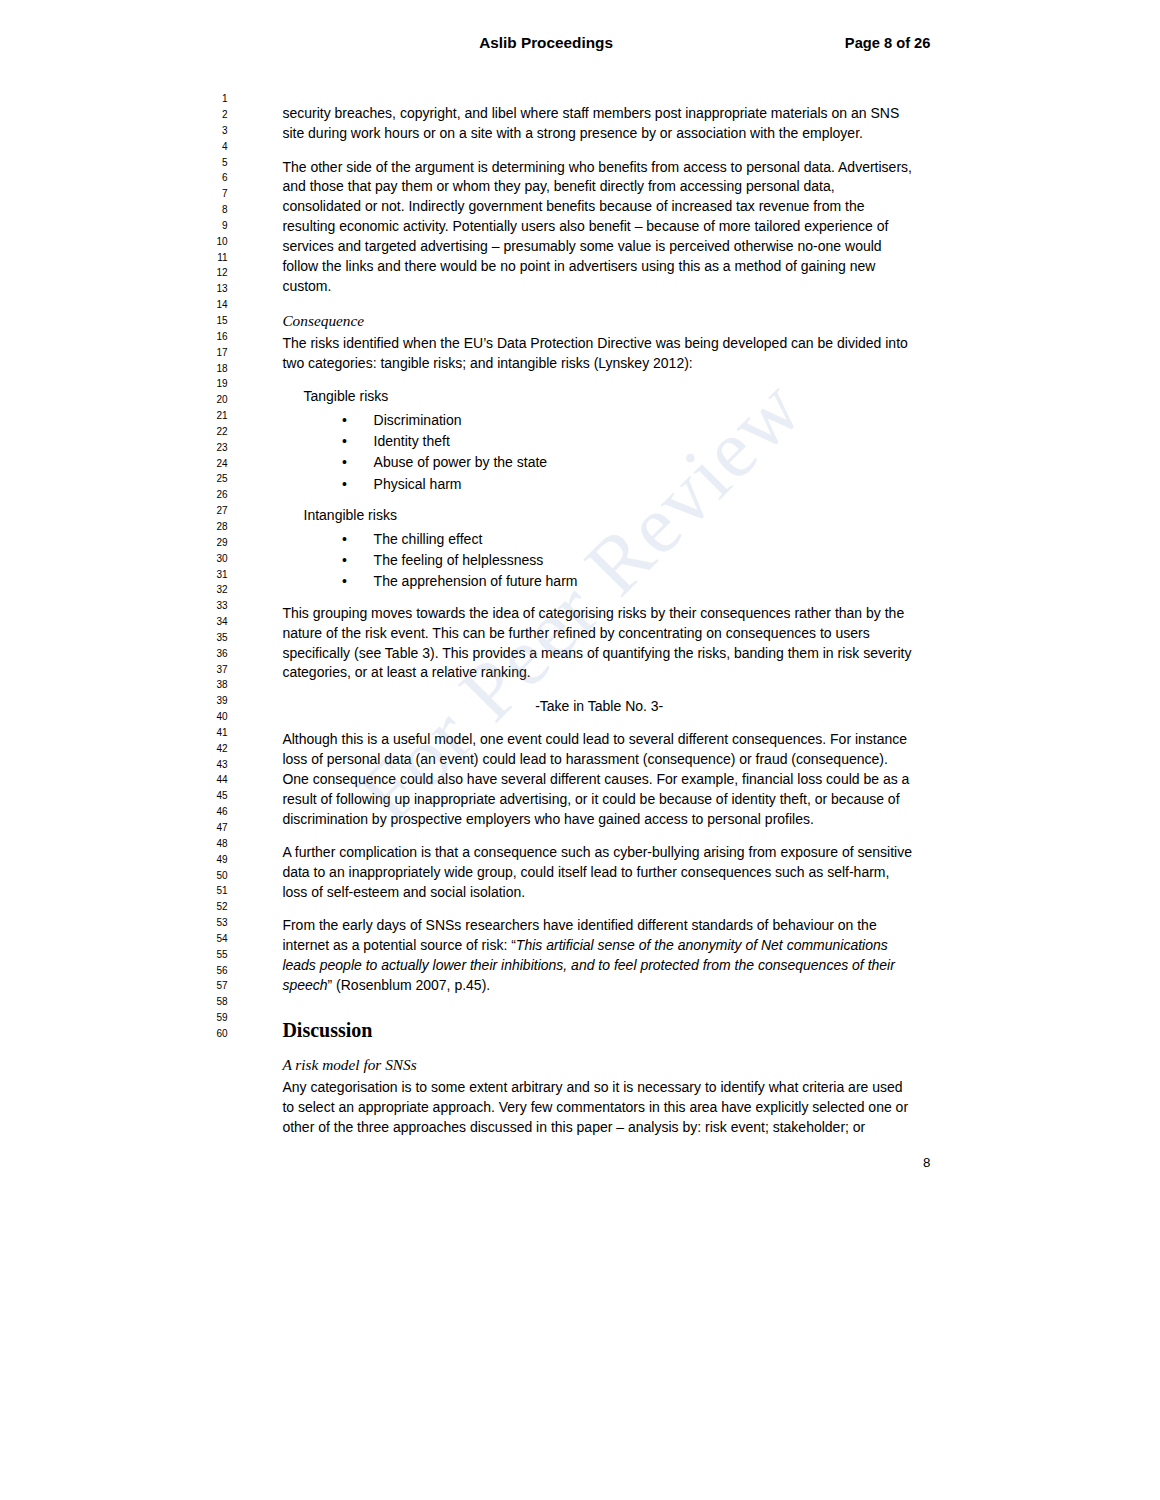Aslib Proceedings Page 8 of 26
1
2
3
4
5
6
7
8
9
10
11
12
13
14
15
16
17
18
19
20
21
22
23
24
25
26
27
28
29
30
31
32
33
34
35
36
37
38
39
40
41
42
43
44
45
46
47
48
49
50
51
52
53
54
55
56
57
58
59
60
For Peer Review
security breaches, copyright, and libel where staff members post inappropriate materials on an SNS site during work hours or on a site with a strong presence by or association with the employer.
The other side of the argument is determining who benefits from access to personal data. Advertisers, and those that pay them or whom they pay, benefit directly from accessing personal data, consolidated or not. Indirectly government benefits because of increased tax revenue from the resulting economic activity. Potentially users also benefit – because of more tailored experience of services and targeted advertising – presumably some value is perceived otherwise no-one would follow the links and there would be no point in advertisers using this as a method of gaining new custom.
Consequence
The risks identified when the EU’s Data Protection Directive was being developed can be divided into two categories: tangible risks; and intangible risks (Lynskey 2012):
Tangible risks
Discrimination
Identity theft
Abuse of power by the state
Physical harm
Intangible risks
The chilling effect
The feeling of helplessness
The apprehension of future harm
This grouping moves towards the idea of categorising risks by their consequences rather than by the nature of the risk event. This can be further refined by concentrating on consequences to users specifically (see Table 3). This provides a means of quantifying the risks, banding them in risk severity categories, or at least a relative ranking.
-Take in Table No. 3-
Although this is a useful model, one event could lead to several different consequences. For instance loss of personal data (an event) could lead to harassment (consequence) or fraud (consequence). One consequence could also have several different causes. For example, financial loss could be as a result of following up inappropriate advertising, or it could be because of identity theft, or because of discrimination by prospective employers who have gained access to personal profiles.
A further complication is that a consequence such as cyber-bullying arising from exposure of sensitive data to an inappropriately wide group, could itself lead to further consequences such as self-harm, loss of self-esteem and social isolation.
From the early days of SNSs researchers have identified different standards of behaviour on the internet as a potential source of risk: “This artificial sense of the anonymity of Net communications leads people to actually lower their inhibitions, and to feel protected from the consequences of their speech” (Rosenblum 2007, p.45).
Discussion
A risk model for SNSs
Any categorisation is to some extent arbitrary and so it is necessary to identify what criteria are used to select an appropriate approach. Very few commentators in this area have explicitly selected one or other of the three approaches discussed in this paper – analysis by: risk event; stakeholder; or
8